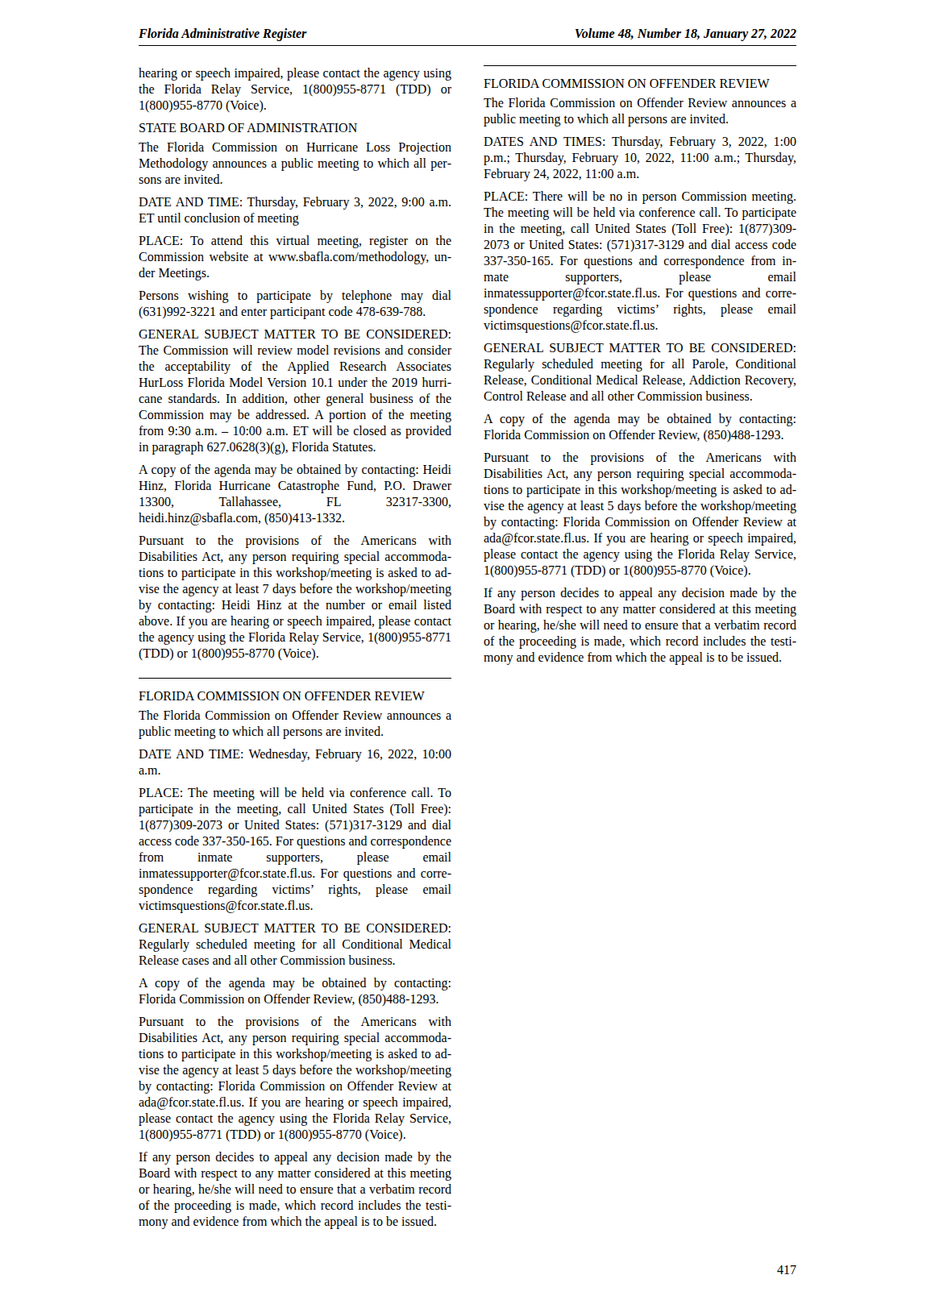Florida Administrative Register Volume 48, Number 18, January 27, 2022
hearing or speech impaired, please contact the agency using the Florida Relay Service, 1(800)955-8771 (TDD) or 1(800)955-8770 (Voice).
State Board of Administration
The Florida Commission on Hurricane Loss Projection Methodology announces a public meeting to which all persons are invited.
DATE AND TIME: Thursday, February 3, 2022, 9:00 a.m. ET until conclusion of meeting
PLACE: To attend this virtual meeting, register on the Commission website at www.sbafla.com/methodology, under Meetings.
Persons wishing to participate by telephone may dial (631)992-3221 and enter participant code 478-639-788.
GENERAL SUBJECT MATTER TO BE CONSIDERED: The Commission will review model revisions and consider the acceptability of the Applied Research Associates HurLoss Florida Model Version 10.1 under the 2019 hurricane standards. In addition, other general business of the Commission may be addressed. A portion of the meeting from 9:30 a.m. – 10:00 a.m. ET will be closed as provided in paragraph 627.0628(3)(g), Florida Statutes.
A copy of the agenda may be obtained by contacting: Heidi Hinz, Florida Hurricane Catastrophe Fund, P.O. Drawer 13300, Tallahassee, FL 32317-3300, heidi.hinz@sbafla.com, (850)413-1332.
Pursuant to the provisions of the Americans with Disabilities Act, any person requiring special accommodations to participate in this workshop/meeting is asked to advise the agency at least 7 days before the workshop/meeting by contacting: Heidi Hinz at the number or email listed above. If you are hearing or speech impaired, please contact the agency using the Florida Relay Service, 1(800)955-8771 (TDD) or 1(800)955-8770 (Voice).
Florida Commission on Offender Review
The Florida Commission on Offender Review announces a public meeting to which all persons are invited.
DATE AND TIME: Wednesday, February 16, 2022, 10:00 a.m.
PLACE: The meeting will be held via conference call. To participate in the meeting, call United States (Toll Free): 1(877)309-2073 or United States: (571)317-3129 and dial access code 337-350-165. For questions and correspondence from inmate supporters, please email inmatessupporter@fcor.state.fl.us. For questions and correspondence regarding victims’ rights, please email victimsquestions@fcor.state.fl.us.
GENERAL SUBJECT MATTER TO BE CONSIDERED: Regularly scheduled meeting for all Conditional Medical Release cases and all other Commission business.
A copy of the agenda may be obtained by contacting: Florida Commission on Offender Review, (850)488-1293.
Pursuant to the provisions of the Americans with Disabilities Act, any person requiring special accommodations to participate in this workshop/meeting is asked to advise the agency at least 5 days before the workshop/meeting by contacting: Florida Commission on Offender Review at ada@fcor.state.fl.us. If you are hearing or speech impaired, please contact the agency using the Florida Relay Service, 1(800)955-8771 (TDD) or 1(800)955-8770 (Voice).
If any person decides to appeal any decision made by the Board with respect to any matter considered at this meeting or hearing, he/she will need to ensure that a verbatim record of the proceeding is made, which record includes the testimony and evidence from which the appeal is to be issued.
Florida Commission on Offender Review
The Florida Commission on Offender Review announces a public meeting to which all persons are invited.
DATES AND TIMES: Thursday, February 3, 2022, 1:00 p.m.; Thursday, February 10, 2022, 11:00 a.m.; Thursday, February 24, 2022, 11:00 a.m.
PLACE: There will be no in person Commission meeting. The meeting will be held via conference call. To participate in the meeting, call United States (Toll Free): 1(877)309-2073 or United States: (571)317-3129 and dial access code 337-350-165. For questions and correspondence from inmate supporters, please email inmatessupporter@fcor.state.fl.us. For questions and correspondence regarding victims’ rights, please email victimsquestions@fcor.state.fl.us.
GENERAL SUBJECT MATTER TO BE CONSIDERED: Regularly scheduled meeting for all Parole, Conditional Release, Conditional Medical Release, Addiction Recovery, Control Release and all other Commission business.
A copy of the agenda may be obtained by contacting: Florida Commission on Offender Review, (850)488-1293.
Pursuant to the provisions of the Americans with Disabilities Act, any person requiring special accommodations to participate in this workshop/meeting is asked to advise the agency at least 5 days before the workshop/meeting by contacting: Florida Commission on Offender Review at ada@fcor.state.fl.us. If you are hearing or speech impaired, please contact the agency using the Florida Relay Service, 1(800)955-8771 (TDD) or 1(800)955-8770 (Voice).
If any person decides to appeal any decision made by the Board with respect to any matter considered at this meeting or hearing, he/she will need to ensure that a verbatim record of the proceeding is made, which record includes the testimony and evidence from which the appeal is to be issued.
417